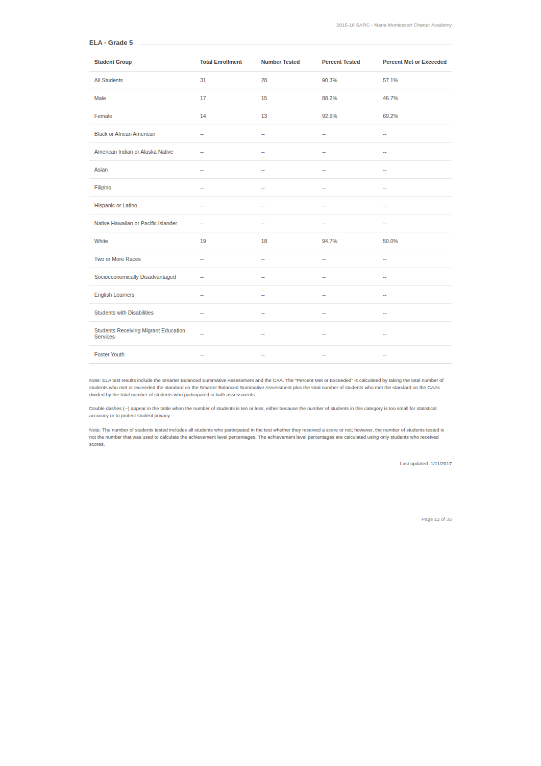2015-16 SARC - Maria Montessori Charter Academy
ELA - Grade 5
| Student Group | Total Enrollment | Number Tested | Percent Tested | Percent Met or Exceeded |
| --- | --- | --- | --- | --- |
| All Students | 31 | 28 | 90.3% | 57.1% |
| Male | 17 | 15 | 88.2% | 46.7% |
| Female | 14 | 13 | 92.9% | 69.2% |
| Black or African American | -- | -- | -- | -- |
| American Indian or Alaska Native | -- | -- | -- | -- |
| Asian | -- | -- | -- | -- |
| Filipino | -- | -- | -- | -- |
| Hispanic or Latino | -- | -- | -- | -- |
| Native Hawaiian or Pacific Islander | -- | -- | -- | -- |
| White | 19 | 18 | 94.7% | 50.0% |
| Two or More Races | -- | -- | -- | -- |
| Socioeconomically Disadvantaged | -- | -- | -- | -- |
| English Learners | -- | -- | -- | -- |
| Students with Disabilities | -- | -- | -- | -- |
| Students Receiving Migrant Education Services | -- | -- | -- | -- |
| Foster Youth | -- | -- | -- | -- |
Note: ELA test results include the Smarter Balanced Summative Assessment and the CAA. The “Percent Met or Exceeded” is calculated by taking the total number of students who met or exceeded the standard on the Smarter Balanced Summative Assessment plus the total number of students who met the standard on the CAAs divided by the total number of students who participated in both assessments.
Double dashes (--) appear in the table when the number of students is ten or less, either because the number of students in this category is too small for statistical accuracy or to protect student privacy.
Note: The number of students tested includes all students who participated in the test whether they received a score or not; however, the number of students tested is not the number that was used to calculate the achievement level percentages. The achievement level percentages are calculated using only students who received scores.
Last updated: 1/11/2017
Page 12 of 35